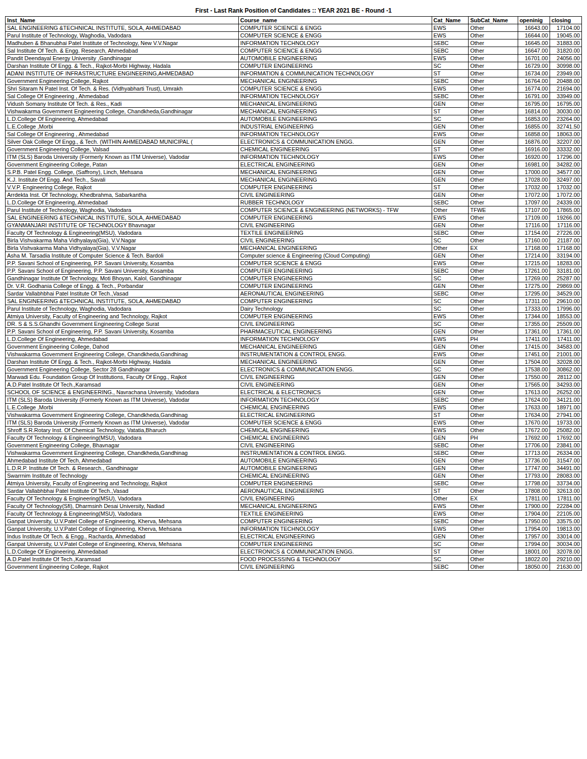First - Last Rank Position of Candidates :: YEAR 2021 BE - Round -1
| Inst_Name | Course_name | Cat_Name | SubCat_Name | openinig | closing |
| --- | --- | --- | --- | --- | --- |
| SAL ENGINEERING &TECHNICAL INSTITUTE, SOLA, AHMEDABAD | COMPUTER SCIENCE & ENGG | EWS | Other | 16643.00 | 17104.00 |
| Parul Institute of Technology, Waghodia, Vadodara | COMPUTER SCIENCE & ENGG | EWS | Other | 16644.00 | 19045.00 |
| Madhuben & Bhanubhai Patel Institute of Technology, New V.V.Nagar | INFORMATION TECHNOLOGY | SEBC | Other | 16645.00 | 31883.00 |
| Sal Institute Of Tech. & Engg. Research, Ahmedabad | COMPUTER SCIENCE & ENGG | SEBC | Other | 16647.00 | 31820.00 |
| Pandit Deendayal Energy University ,Gandhinagar | AUTOMOBILE ENGINEERING | EWS | Other | 16701.00 | 24056.00 |
| Darshan Institute Of Engg. & Tech., Rajkot-Morbi Highway, Hadala | COMPUTER ENGINEERING | SC | Other | 16729.00 | 30998.00 |
| ADANI INSTITUTE OF INFRASTRUCTURE ENGINEERING,AHMEDABAD | INFORMATION & COMMUNICATION TECHNOLOGY | ST | Other | 16734.00 | 23949.00 |
| Government Engineering College, Rajkot | MECHANICAL ENGINEERING | SEBC | Other | 16764.00 | 20488.00 |
| Shri Sitaram N Patel Inst. Of Tech. & Res. (Vidhyabharti Trust), Umrakh | COMPUTER SCIENCE & ENGG | EWS | Other | 16774.00 | 21694.00 |
| Sal College Of Engineering , Ahmedabad | INFORMATION TECHNOLOGY | SEBC | Other | 16791.00 | 33949.00 |
| Vidush Somany Institute Of Tech. & Res., Kadi | MECHANICAL ENGINEERING | GEN | Other | 16795.00 | 16795.00 |
| Vishwakarma Government Engineering College, Chandkheda,Gandhinagar | MECHANICAL ENGINEERING | ST | Other | 16814.00 | 30030.00 |
| L.D.College Of Engineering, Ahmedabad | AUTOMOBILE ENGINEERING | SC | Other | 16853.00 | 23264.00 |
| L.E.College ,Morbi | INDUSTRIAL ENGINEERING | GEN | Other | 16855.00 | 32741.50 |
| Sal College Of Engineering , Ahmedabad | INFORMATION TECHNOLOGY | EWS | Other | 16858.00 | 18063.00 |
| Silver Oak College Of Engg., & Tech. (WITHIN AHMEDABAD MUNICIPAL ( | ELECTRONICS & COMMUNICATION ENGG. | GEN | Other | 16876.00 | 32207.00 |
| Government Engineering College, Valsad | CHEMICAL ENGINEERING | ST | Other | 16916.00 | 33332.00 |
| ITM (SLS) Baroda University (Formerly Known as ITM Universe), Vadodar | INFORMATION TECHNOLOGY | EWS | Other | 16920.00 | 17296.00 |
| Government Engineering College, Patan | ELECTRICAL ENGINEERING | GEN | Other | 16981.00 | 34282.00 |
| S.P.B. Patel Engg. College, (Saffrony), Linch, Mehsana | MECHANICAL ENGINEERING | GEN | Other | 17000.00 | 34577.00 |
| K.J. Institute Of Engg. And Tech., Savali | MECHANICAL ENGINEERING | GEN | Other | 17028.00 | 32497.00 |
| V.V.P. Engineering College, Rajkot | COMPUTER ENGINEERING | ST | Other | 17032.00 | 17032.00 |
| Arrdekta Inst. Of Technology, Khedbrahma, Sabarkantha | CIVIL ENGINEERING | GEN | Other | 17072.00 | 17072.00 |
| L.D.College Of Engineering, Ahmedabad | RUBBER TECHNOLOGY | SEBC | Other | 17097.00 | 24339.00 |
| Parul Institute of Technology, Waghodia, Vadodara | COMPUTER SCIENCE & ENGINEERING (NETWORKS) - TFW | Other | TFWE | 17107.00 | 17865.00 |
| SAL ENGINEERING &TECHNICAL INSTITUTE, SOLA, AHMEDABAD | COMPUTER ENGINEERING | EWS | Other | 17109.00 | 19266.00 |
| GYANMANJARI INSTITUTE OF TECHNOLOGY Bhavnagar | CIVIL ENGINEERING | GEN | Other | 17116.00 | 17116.00 |
| Faculty Of Technology & Engineering(MSU), Vadodara | TEXTILE ENGINEERING | SEBC | Other | 17154.00 | 27226.00 |
| Birla Vishvakarma Maha Vidhyalaya(Gia), V.V.Nagar | CIVIL ENGINEERING | SC | Other | 17160.00 | 21187.00 |
| Birla Vishvakarma Maha Vidhyalaya(Gia), V.V.Nagar | MECHANICAL ENGINEERING | Other | EX | 17168.00 | 17168.00 |
| Asha M. Tarsadia Institute of Computer Science & Tech. Bardoli | Computer science & Engineering (Cloud Computing) | GEN | Other | 17214.00 | 33194.00 |
| P.P. Savani School of Engineering, P.P. Savani University, Kosamba | COMPUTER SCIENCE & ENGG | EWS | Other | 17215.00 | 18283.00 |
| P.P. Savani School of Engineering, P.P. Savani University, Kosamba | COMPUTER ENGINEERING | SEBC | Other | 17261.00 | 33181.00 |
| Gandhinagar Institute Of Technology, Moti Bhoyan, Kalol, Gandhinagar | COMPUTER ENGINEERING | SC | Other | 17269.00 | 25287.00 |
| Dr. V.R. Godhania College of Engg. & Tech., Porbandar | COMPUTER ENGINEERING | GEN | Other | 17275.00 | 29869.00 |
| Sardar Vallabhbhai Patel Institute Of Tech.,Vasad | AERONAUTICAL ENGINEERING | SEBC | Other | 17295.00 | 34529.00 |
| SAL ENGINEERING &TECHNICAL INSTITUTE, SOLA, AHMEDABAD | COMPUTER ENGINEERING | SC | Other | 17311.00 | 29610.00 |
| Parul Institute of Technology, Waghodia, Vadodara | Dairy Technology | SC | Other | 17333.00 | 17996.00 |
| Atmiya University, Faculty of Engineering and Technology, Rajkot | COMPUTER ENGINEERING | EWS | Other | 17344.00 | 18553.00 |
| DR. S & S.S.Ghandhi Government Engineering College Surat | CIVIL ENGINEERING | SC | Other | 17355.00 | 25509.00 |
| P.P. Savani School of Engineering, P.P. Savani University, Kosamba | PHARMACEUTICAL ENGINEERING | GEN | Other | 17361.00 | 17361.00 |
| L.D.College Of Engineering, Ahmedabad | INFORMATION TECHNOLOGY | EWS | PH | 17411.00 | 17411.00 |
| Government Engineering College, Dahod | MECHANICAL ENGINEERING | GEN | Other | 17415.00 | 34583.00 |
| Vishwakarma Government Engineering College, Chandkheda,Gandhinag | INSTRUMENTATION & CONTROL ENGG. | EWS | Other | 17451.00 | 21001.00 |
| Darshan Institute Of Engg. & Tech., Rajkot-Morbi Highway, Hadala | MECHANICAL ENGINEERING | GEN | Other | 17504.00 | 32028.00 |
| Government Engineering College, Sector 28 Gandhinagar | ELECTRONICS & COMMUNICATION ENGG. | SC | Other | 17538.00 | 30862.00 |
| Marwadi Edu. Foundation Group Of Institutions, Faculty Of Engg., Rajkot | CIVIL ENGINEERING | GEN | Other | 17550.00 | 28112.00 |
| A.D.Patel Institute Of Tech.,Karamsad | CIVIL ENGINEERING | GEN | Other | 17565.00 | 34293.00 |
| SCHOOL OF SCIENCE & ENGINEERING., Navrachana University, Vadodara | ELECTRICAL & ELECTRONICS | GEN | Other | 17613.00 | 26252.00 |
| ITM (SLS) Baroda University (Formerly Known as ITM Universe), Vadodar | INFORMATION TECHNOLOGY | SEBC | Other | 17624.00 | 34121.00 |
| L.E.College ,Morbi | CHEMICAL ENGINEERING | EWS | Other | 17633.00 | 18971.00 |
| Vishwakarma Government Engineering College, Chandkheda,Gandhinag | ELECTRICAL ENGINEERING | ST | Other | 17634.00 | 27941.00 |
| ITM (SLS) Baroda University (Formerly Known as ITM Universe), Vadodar | COMPUTER SCIENCE & ENGG | EWS | Other | 17670.00 | 19733.00 |
| Shroff S.R.Rotary Inst. Of Chemical Technology, Vatatia,Bharuch | CHEMICAL ENGINEERING | EWS | Other | 17672.00 | 25082.00 |
| Faculty Of Technology & Engineering(MSU), Vadodara | CHEMICAL ENGINEERING | GEN | PH | 17692.00 | 17692.00 |
| Government Engineering College, Bhavnagar | CIVIL ENGINEERING | SEBC | Other | 17706.00 | 23841.00 |
| Vishwakarma Government Engineering College, Chandkheda,Gandhinag | INSTRUMENTATION & CONTROL ENGG. | SEBC | Other | 17713.00 | 26334.00 |
| Ahmedabad Institute Of Tech, Ahmedabad | AUTOMOBILE ENGINEERING | GEN | Other | 17736.00 | 31547.00 |
| L.D.R.P. Institute Of Tech. & Research., Gandhinagar | AUTOMOBILE ENGINEERING | GEN | Other | 17747.00 | 34491.00 |
| Swarrnim Institute of Technology | CHEMICAL ENGINEERING | GEN | Other | 17793.00 | 28083.00 |
| Atmiya University, Faculty of Engineering and Technology, Rajkot | COMPUTER ENGINEERING | SEBC | Other | 17798.00 | 33734.00 |
| Sardar Vallabhbhai Patel Institute Of Tech.,Vasad | AERONAUTICAL ENGINEERING | ST | Other | 17808.00 | 32613.00 |
| Faculty Of Technology & Engineering(MSU), Vadodara | CIVIL ENGINEERING | Other | EX | 17811.00 | 17811.00 |
| Faculty Of Technology(Sfi), Dharmsinh Desai University, Nadiad | MECHANICAL ENGINEERING | EWS | Other | 17900.00 | 22284.00 |
| Faculty Of Technology & Engineering(MSU), Vadodara | TEXTILE ENGINEERING | EWS | Other | 17904.00 | 22105.00 |
| Ganpat University, U.V.Patel College of Engineering, Kherva, Mehsana | COMPUTER ENGINEERING | SEBC | Other | 17950.00 | 33575.00 |
| Ganpat University, U.V.Patel College of Engineering, Kherva, Mehsana | INFORMATION TECHNOLOGY | EWS | Other | 17954.00 | 19813.00 |
| Indus Institute Of Tech. & Engg., Racharda, Ahmedabad | ELECTRICAL ENGINEERING | GEN | Other | 17957.00 | 33014.00 |
| Ganpat University, U.V.Patel College of Engineering, Kherva, Mehsana | COMPUTER ENGINEERING | SC | Other | 17994.00 | 30034.00 |
| L.D.College Of Engineering, Ahmedabad | ELECTRONICS & COMMUNICATION ENGG. | ST | Other | 18001.00 | 32078.00 |
| A.D.Patel Institute Of Tech.,Karamsad | FOOD PROCESSING & TECHNOLOGY | SC | Other | 18022.00 | 29210.00 |
| Government Engineering College, Rajkot | CIVIL ENGINEERING | SEBC | Other | 18050.00 | 21630.00 |